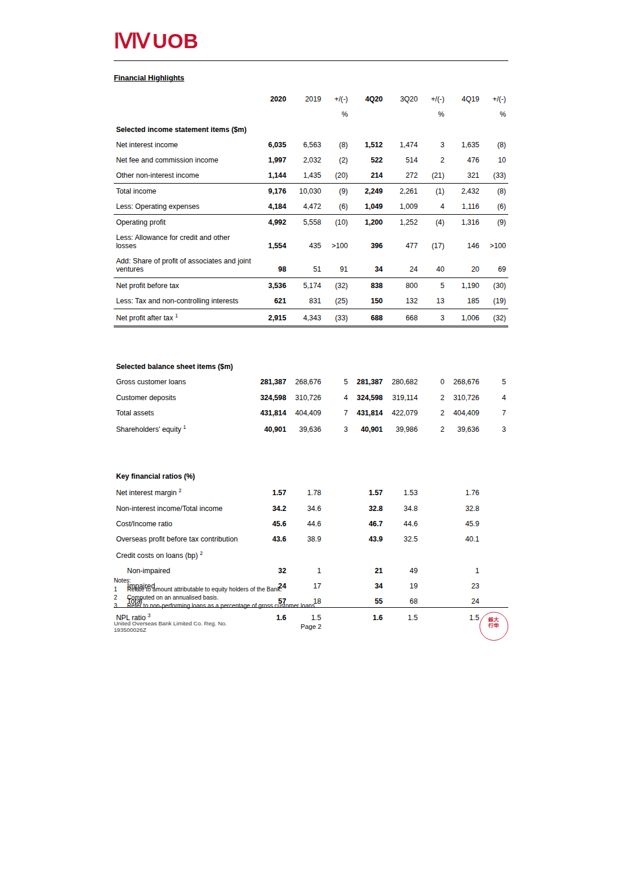ⅣⅣ UOB
Financial Highlights
| | 2020 | 2019 | +/(-) | 4Q20 | 3Q20 | +/(-) | 4Q19 | +/(-) |
| --- | --- | --- | --- | --- | --- | --- | --- | --- |
| | | | % | | | % | | % |
| Selected income statement items ($m) |
| Net interest income | 6,035 | 6,563 | (8) | 1,512 | 1,474 | 3 | 1,635 | (8) |
| Net fee and commission income | 1,997 | 2,032 | (2) | 522 | 514 | 2 | 476 | 10 |
| Other non-interest income | 1,144 | 1,435 | (20) | 214 | 272 | (21) | 321 | (33) |
| Total income | 9,176 | 10,030 | (9) | 2,249 | 2,261 | (1) | 2,432 | (8) |
| Less: Operating expenses | 4,184 | 4,472 | (6) | 1,049 | 1,009 | 4 | 1,116 | (6) |
| Operating profit | 4,992 | 5,558 | (10) | 1,200 | 1,252 | (4) | 1,316 | (9) |
| Less: Allowance for credit and other losses | 1,554 | 435 | >100 | 396 | 477 | (17) | 146 | >100 |
| Add: Share of profit of associates and joint ventures | 98 | 51 | 91 | 34 | 24 | 40 | 20 | 69 |
| Net profit before tax | 3,536 | 5,174 | (32) | 838 | 800 | 5 | 1,190 | (30) |
| Less: Tax and non-controlling interests | 621 | 831 | (25) | 150 | 132 | 13 | 185 | (19) |
| Net profit after tax 1 | 2,915 | 4,343 | (33) | 688 | 668 | 3 | 1,006 | (32) |
| Selected balance sheet items ($m) |
| Gross customer loans | 281,387 | 268,676 | 5 | 281,387 | 280,682 | 0 | 268,676 | 5 |
| Customer deposits | 324,598 | 310,726 | 4 | 324,598 | 319,114 | 2 | 310,726 | 4 |
| Total assets | 431,814 | 404,409 | 7 | 431,814 | 422,079 | 2 | 404,409 | 7 |
| Shareholders' equity 1 | 40,901 | 39,636 | 3 | 40,901 | 39,986 | 2 | 39,636 | 3 |
| Key financial ratios (%) |
| Net interest margin 2 | 1.57 | 1.78 | | 1.57 | 1.53 | | 1.76 | |
| Non-interest income/Total income | 34.2 | 34.6 | | 32.8 | 34.8 | | 32.8 | |
| Cost/Income ratio | 45.6 | 44.6 | | 46.7 | 44.6 | | 45.9 | |
| Overseas profit before tax contribution | 43.6 | 38.9 | | 43.9 | 32.5 | | 40.1 | |
| Credit costs on loans (bp) 2 | | | | | | | | |
| Non-impaired | 32 | 1 | | 21 | 49 | | 1 | |
| Impaired | 24 | 17 | | 34 | 19 | | 23 | |
| Total | 57 | 18 | | 55 | 68 | | 24 | |
| NPL ratio 3 | 1.6 | 1.5 | | 1.6 | 1.5 | | 1.5 | |
Notes:
1 Relate to amount attributable to equity holders of the Bank.
2 Computed on an annualised basis.
3 Refer to non-performing loans as a percentage of gross customer loans.
United Overseas Bank Limited Co. Reg. No. 193500026Z
Page 2
銀大
行华